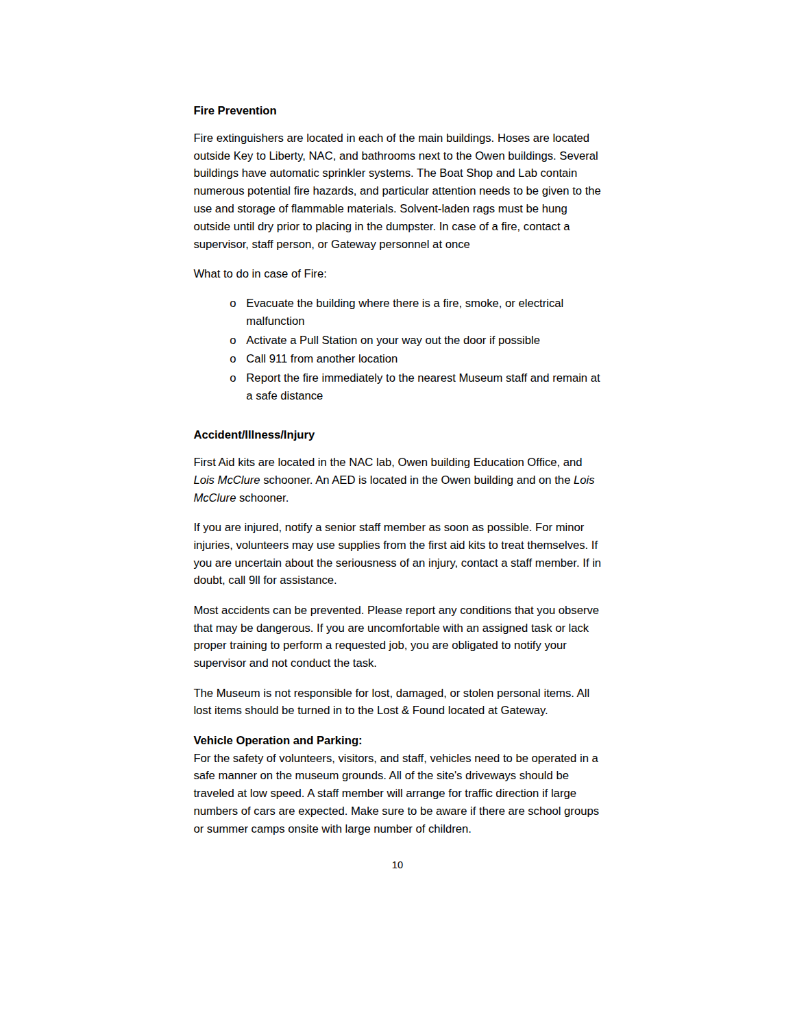Fire Prevention
Fire extinguishers are located in each of the main buildings. Hoses are located outside Key to Liberty, NAC, and bathrooms next to the Owen buildings. Several buildings have automatic sprinkler systems. The Boat Shop and Lab contain numerous potential fire hazards, and particular attention needs to be given to the use and storage of flammable materials. Solvent-laden rags must be hung outside until dry prior to placing in the dumpster. In case of a fire, contact a supervisor, staff person, or Gateway personnel at once
What to do in case of Fire:
Evacuate the building where there is a fire, smoke, or electrical malfunction
Activate a Pull Station on your way out the door if possible
Call 911 from another location
Report the fire immediately to the nearest Museum staff and remain at a safe distance
Accident/Illness/Injury
First Aid kits are located in the NAC lab, Owen building Education Office, and Lois McClure schooner. An AED is located in the Owen building and on the Lois McClure schooner.
If you are injured, notify a senior staff member as soon as possible. For minor injuries, volunteers may use supplies from the first aid kits to treat themselves. If you are uncertain about the seriousness of an injury, contact a staff member. If in doubt, call 9ll for assistance.
Most accidents can be prevented. Please report any conditions that you observe that may be dangerous. If you are uncomfortable with an assigned task or lack proper training to perform a requested job, you are obligated to notify your supervisor and not conduct the task.
The Museum is not responsible for lost, damaged, or stolen personal items. All lost items should be turned in to the Lost & Found located at Gateway.
Vehicle Operation and Parking:
For the safety of volunteers, visitors, and staff, vehicles need to be operated in a safe manner on the museum grounds. All of the site's driveways should be traveled at low speed. A staff member will arrange for traffic direction if large numbers of cars are expected. Make sure to be aware if there are school groups or summer camps onsite with large number of children.
10